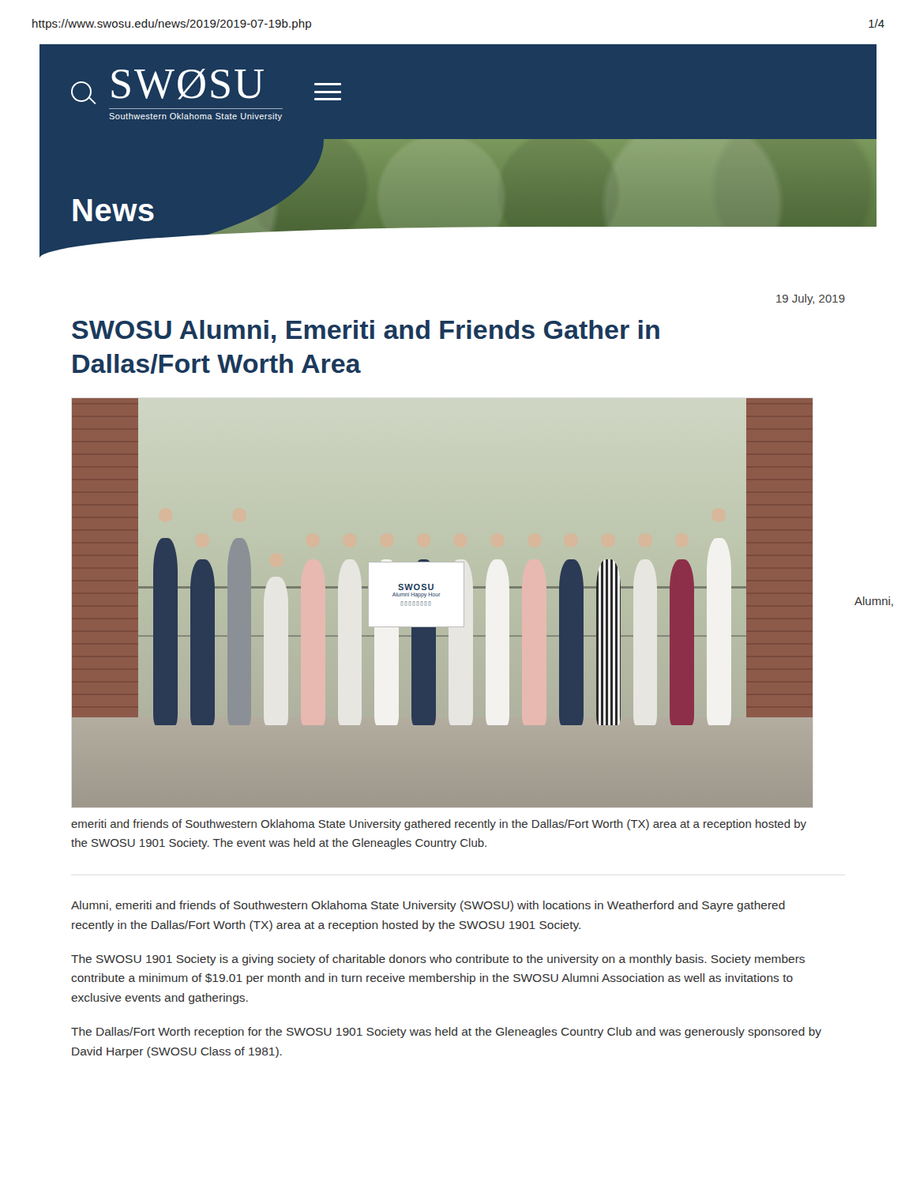https://www.swosu.edu/news/2019/2019-07-19b.php 1/4
SWØSU Southwestern Oklahoma State University
News
19 July, 2019
SWOSU Alumni, Emeriti and Friends Gather in Dallas/Fort Worth Area
SWOSU Alumni Happy Hour ▯▯▯▯▯▯▯▯
Alumni,
emeriti and friends of Southwestern Oklahoma State University gathered recently in the Dallas/Fort Worth (TX) area at a reception hosted by the SWOSU 1901 Society. The event was held at the Gleneagles Country Club.
Alumni, emeriti and friends of Southwestern Oklahoma State University (SWOSU) with locations in Weatherford and Sayre gathered recently in the Dallas/Fort Worth (TX) area at a reception hosted by the SWOSU 1901 Society.
The SWOSU 1901 Society is a giving society of charitable donors who contribute to the university on a monthly basis. Society members contribute a minimum of $19.01 per month and in turn receive membership in the SWOSU Alumni Association as well as invitations to exclusive events and gatherings.
The Dallas/Fort Worth reception for the SWOSU 1901 Society was held at the Gleneagles Country Club and was generously sponsored by David Harper (SWOSU Class of 1981).